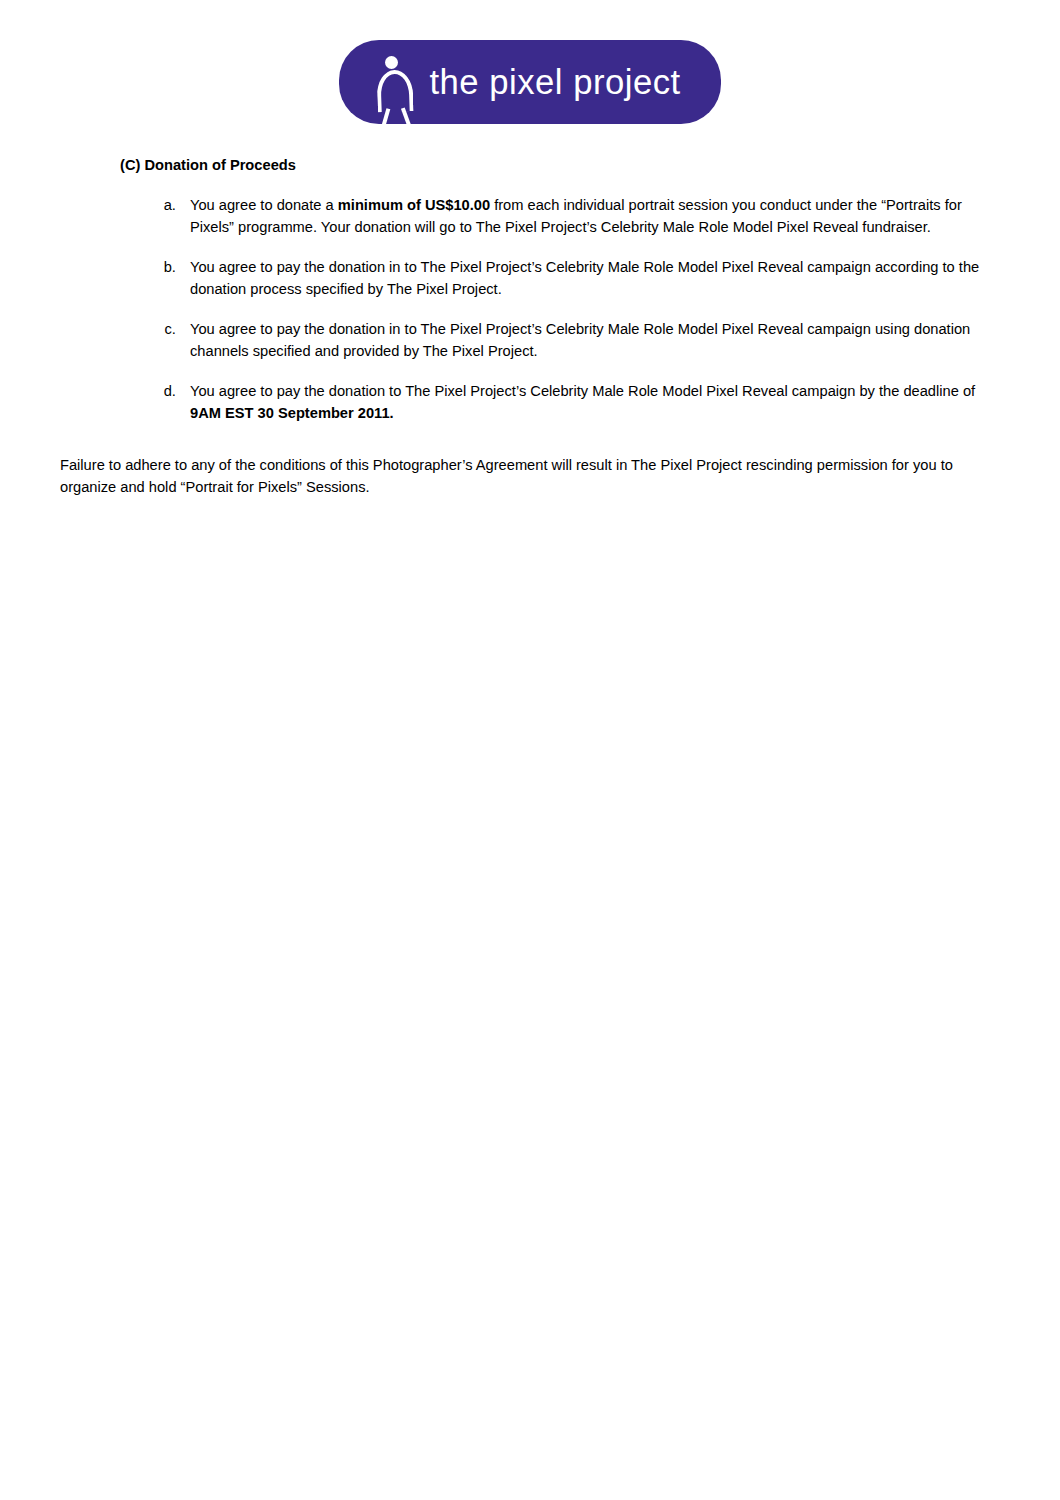the pixel project
(C) Donation of Proceeds
You agree to donate a minimum of US$10.00 from each individual portrait session you conduct under the “Portraits for Pixels” programme. Your donation will go to The Pixel Project’s Celebrity Male Role Model Pixel Reveal fundraiser.
You agree to pay the donation in to The Pixel Project’s Celebrity Male Role Model Pixel Reveal campaign according to the donation process specified by The Pixel Project.
You agree to pay the donation in to The Pixel Project’s Celebrity Male Role Model Pixel Reveal campaign using donation channels specified and provided by The Pixel Project.
You agree to pay the donation to The Pixel Project’s Celebrity Male Role Model Pixel Reveal campaign by the deadline of 9AM EST 30 September 2011.
Failure to adhere to any of the conditions of this Photographer’s Agreement will result in The Pixel Project rescinding permission for you to organize and hold “Portrait for Pixels” Sessions.